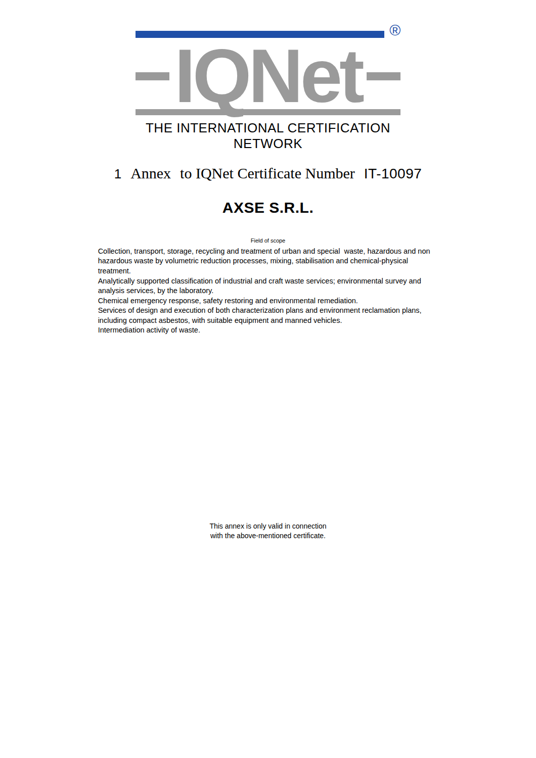®
IQNet
THE INTERNATIONAL CERTIFICATION NETWORK
1 Annex to IQNet Certificate Number IT-10097
AXSE S.R.L.
Field of scope
Collection, transport, storage, recycling and treatment of urban and special waste, hazardous and non hazardous waste by volumetric reduction processes, mixing, stabilisation and chemical-physical treatment.
Analytically supported classification of industrial and craft waste services; environmental survey and analysis services, by the laboratory.
Chemical emergency response, safety restoring and environmental remediation.
Services of design and execution of both characterization plans and environment reclamation plans, including compact asbestos, with suitable equipment and manned vehicles.
Intermediation activity of waste.
This annex is only valid in connection
with the above-mentioned certificate.